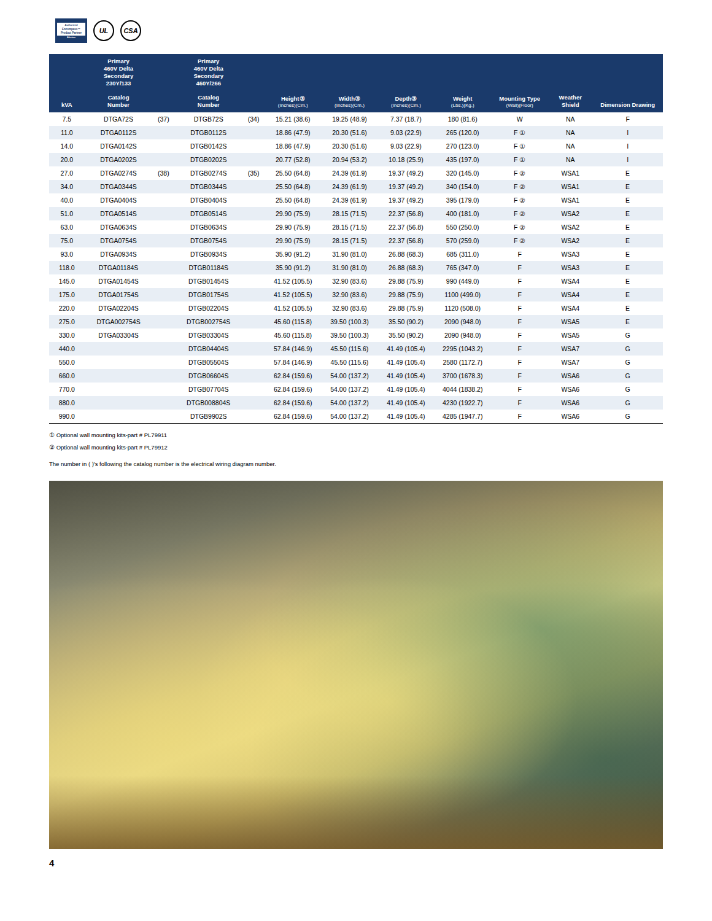Authorized
Encompass™
Product Partner
Alerton
UL
CSA
| kVA | Primary 460V Delta Secondary 230Y/133 Catalog Number | | Primary 460V Delta Secondary 460Y/266 Catalog Number | | Height③ (Inches)(Cm.) | Width③ (Inches)(Cm.) | Depth③ (Inches)(Cm.) | Weight (Lbs.)(Kg.) | Mounting Type (Wall)(Floor) | Weather Shield | Dimension Drawing |
| --- | --- | --- | --- | --- | --- | --- | --- | --- | --- | --- | --- |
| 7.5 | DTGA72S | (37) | DTGB72S | (34) | 15.21 (38.6) | 19.25 (48.9) | 7.37 (18.7) | 180 (81.6) | W | NA | F |
| 11.0 | DTGA0112S | | DTGB0112S | | 18.86 (47.9) | 20.30 (51.6) | 9.03 (22.9) | 265 (120.0) | F ① | NA | I |
| 14.0 | DTGA0142S | | DTGB0142S | | 18.86 (47.9) | 20.30 (51.6) | 9.03 (22.9) | 270 (123.0) | F ① | NA | I |
| 20.0 | DTGA0202S | | DTGB0202S | | 20.77 (52.8) | 20.94 (53.2) | 10.18 (25.9) | 435 (197.0) | F ① | NA | I |
| 27.0 | DTGA0274S | (38) | DTGB0274S | (35) | 25.50 (64.8) | 24.39 (61.9) | 19.37 (49.2) | 320 (145.0) | F ② | WSA1 | E |
| 34.0 | DTGA0344S | | DTGB0344S | | 25.50 (64.8) | 24.39 (61.9) | 19.37 (49.2) | 340 (154.0) | F ② | WSA1 | E |
| 40.0 | DTGA0404S | | DTGB0404S | | 25.50 (64.8) | 24.39 (61.9) | 19.37 (49.2) | 395 (179.0) | F ② | WSA1 | E |
| 51.0 | DTGA0514S | | DTGB0514S | | 29.90 (75.9) | 28.15 (71.5) | 22.37 (56.8) | 400 (181.0) | F ② | WSA2 | E |
| 63.0 | DTGA0634S | | DTGB0634S | | 29.90 (75.9) | 28.15 (71.5) | 22.37 (56.8) | 550 (250.0) | F ② | WSA2 | E |
| 75.0 | DTGA0754S | | DTGB0754S | | 29.90 (75.9) | 28.15 (71.5) | 22.37 (56.8) | 570 (259.0) | F ② | WSA2 | E |
| 93.0 | DTGA0934S | | DTGB0934S | | 35.90 (91.2) | 31.90 (81.0) | 26.88 (68.3) | 685 (311.0) | F | WSA3 | E |
| 118.0 | DTGA01184S | | DTGB01184S | | 35.90 (91.2) | 31.90 (81.0) | 26.88 (68.3) | 765 (347.0) | F | WSA3 | E |
| 145.0 | DTGA01454S | | DTGB01454S | | 41.52 (105.5) | 32.90 (83.6) | 29.88 (75.9) | 990 (449.0) | F | WSA4 | E |
| 175.0 | DTGA01754S | | DTGB01754S | | 41.52 (105.5) | 32.90 (83.6) | 29.88 (75.9) | 1100 (499.0) | F | WSA4 | E |
| 220.0 | DTGA02204S | | DTGB02204S | | 41.52 (105.5) | 32.90 (83.6) | 29.88 (75.9) | 1120 (508.0) | F | WSA4 | E |
| 275.0 | DTGA002754S | | DTGB002754S | | 45.60 (115.8) | 39.50 (100.3) | 35.50 (90.2) | 2090 (948.0) | F | WSA5 | E |
| 330.0 | DTGA03304S | | DTGB03304S | | 45.60 (115.8) | 39.50 (100.3) | 35.50 (90.2) | 2090 (948.0) | F | WSA5 | G |
| 440.0 | | | DTGB04404S | | 57.84 (146.9) | 45.50 (115.6) | 41.49 (105.4) | 2295 (1043.2) | F | WSA7 | G |
| 550.0 | | | DTGB05504S | | 57.84 (146.9) | 45.50 (115.6) | 41.49 (105.4) | 2580 (1172.7) | F | WSA7 | G |
| 660.0 | | | DTGB06604S | | 62.84 (159.6) | 54.00 (137.2) | 41.49 (105.4) | 3700 (1678.3) | F | WSA6 | G |
| 770.0 | | | DTGB07704S | | 62.84 (159.6) | 54.00 (137.2) | 41.49 (105.4) | 4044 (1838.2) | F | WSA6 | G |
| 880.0 | | | DTGB008804S | | 62.84 (159.6) | 54.00 (137.2) | 41.49 (105.4) | 4230 (1922.7) | F | WSA6 | G |
| 990.0 | | | DTGB9902S | | 62.84 (159.6) | 54.00 (137.2) | 41.49 (105.4) | 4285 (1947.7) | F | WSA6 | G |
① Optional wall mounting kits-part # PL79911
② Optional wall mounting kits-part # PL79912
The number in ( )'s following the catalog number is the electrical wiring diagram number.
4